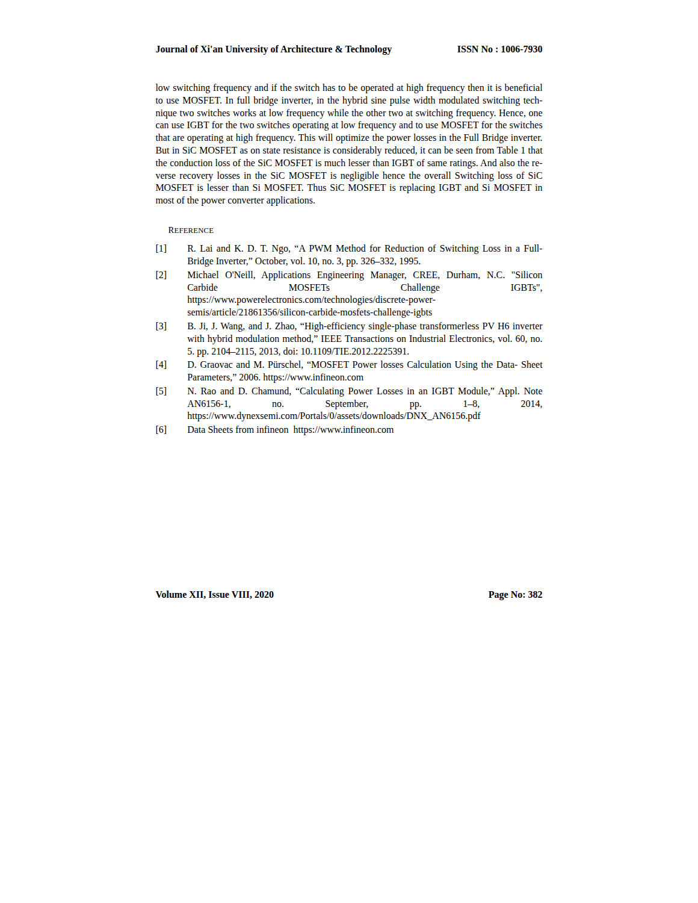Journal of Xi'an University of Architecture & Technology
ISSN No : 1006-7930
low switching frequency and if the switch has to be operated at high frequency then it is beneficial to use MOSFET. In full bridge inverter, in the hybrid sine pulse width modulated switching technique two switches works at low frequency while the other two at switching frequency. Hence, one can use IGBT for the two switches operating at low frequency and to use MOSFET for the switches that are operating at high frequency. This will optimize the power losses in the Full Bridge inverter. But in SiC MOSFET as on state resistance is considerably reduced, it can be seen from Table 1 that the conduction loss of the SiC MOSFET is much lesser than IGBT of same ratings. And also the reverse recovery losses in the SiC MOSFET is negligible hence the overall Switching loss of SiC MOSFET is lesser than Si MOSFET. Thus SiC MOSFET is replacing IGBT and Si MOSFET in most of the power converter applications.
REFERENCE
[1]
R. Lai and K. D. T. Ngo, “A PWM Method for Reduction of Switching Loss in a Full-Bridge Inverter,” October, vol. 10, no. 3, pp. 326–332, 1995.
[2]
Michael O'Neill, Applications Engineering Manager, CREE, Durham, N.C. "Silicon Carbide MOSFETs Challenge IGBTs", https://www.powerelectronics.com/technologies/discrete-power-semis/article/21861356/silicon-carbide-mosfets-challenge-igbts
[3]
B. Ji, J. Wang, and J. Zhao, “High-efficiency single-phase transformerless PV H6 inverter with hybrid modulation method,” IEEE Transactions on Industrial Electronics, vol. 60, no. 5. pp. 2104–2115, 2013, doi: 10.1109/TIE.2012.2225391.
[4]
D. Graovac and M. Pürschel, “MOSFET Power losses Calculation Using the Data- Sheet Parameters,” 2006. https://www.infineon.com
[5]
N. Rao and D. Chamund, “Calculating Power Losses in an IGBT Module,” Appl. Note AN6156-1, no. September, pp. 1–8, 2014, https://www.dynexsemi.com/Portals/0/assets/downloads/DNX_AN6156.pdf
[6]
Data Sheets from infineon https://www.infineon.com
Volume XII, Issue VIII, 2020
Page No: 382